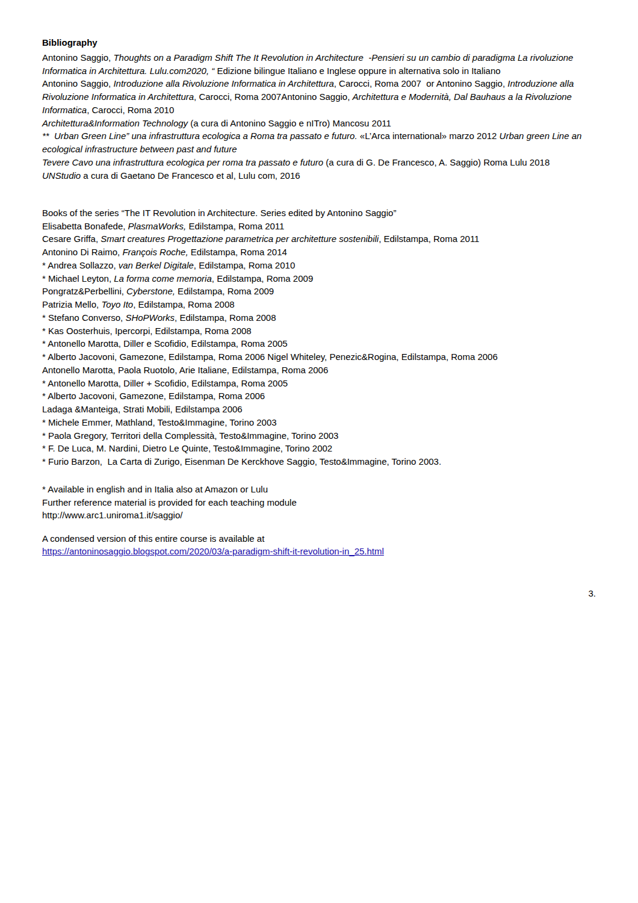Bibliography
Antonino Saggio, Thoughts on a Paradigm Shift The It Revolution in Architecture -Pensieri su un cambio di paradigma La rivoluzione Informatica in Architettura. Lulu.com2020, “ Edizione bilingue Italiano e Inglese oppure in alternativa solo in Italiano
Antonino Saggio, Introduzione alla Rivoluzione Informatica in Architettura, Carocci, Roma 2007 or Antonino Saggio, Introduzione alla Rivoluzione Informatica in Architettura, Carocci, Roma 2007Antonino Saggio, Architettura e Modernità, Dal Bauhaus a la Rivoluzione Informatica, Carocci, Roma 2010
Architettura&Information Technology (a cura di Antonino Saggio e nITro) Mancosu 2011
** Urban Green Line” una infrastruttura ecologica a Roma tra passato e futuro. «L’Arca international» marzo 2012 Urban green Line an ecological infrastructure between past and future
Tevere Cavo una infrastruttura ecologica per roma tra passato e futuro (a cura di G. De Francesco, A. Saggio) Roma Lulu 2018
UNStudio a cura di Gaetano De Francesco et al, Lulu com, 2016
Books of the series “The IT Revolution in Architecture. Series edited by Antonino Saggio”
Elisabetta Bonafede, PlasmaWorks, Edilstampa, Roma 2011
Cesare Griffa, Smart creatures Progettazione parametrica per architetture sostenibili, Edilstampa, Roma 2011
Antonino Di Raimo, François Roche, Edilstampa, Roma 2014
* Andrea Sollazzo, van Berkel Digitale, Edilstampa, Roma 2010
* Michael Leyton, La forma come memoria, Edilstampa, Roma 2009
Pongratz&Perbellini, Cyberstone, Edilstampa, Roma 2009
Patrizia Mello, Toyo Ito, Edilstampa, Roma 2008
* Stefano Converso, SHoPWorks, Edilstampa, Roma 2008
* Kas Oosterhuis, Ipercorpi, Edilstampa, Roma 2008
* Antonello Marotta, Diller e Scofidio, Edilstampa, Roma 2005
* Alberto Jacovoni, Gamezone, Edilstampa, Roma 2006 Nigel Whiteley, Penezic&Rogina, Edilstampa, Roma 2006
Antonello Marotta, Paola Ruotolo, Arie Italiane, Edilstampa, Roma 2006
* Antonello Marotta, Diller + Scofidio, Edilstampa, Roma 2005
* Alberto Jacovoni, Gamezone, Edilstampa, Roma 2006
Ladaga &Manteiga, Strati Mobili, Edilstampa 2006
* Michele Emmer, Mathland, Testo&Immagine, Torino 2003
* Paola Gregory, Territori della Complessità, Testo&Immagine, Torino 2003
* F. De Luca, M. Nardini, Dietro Le Quinte, Testo&Immagine, Torino 2002
* Furio Barzon, La Carta di Zurigo, Eisenman De Kerckhove Saggio, Testo&Immagine, Torino 2003.
* Available in english and in Italia also at Amazon or Lulu
Further reference material is provided for each teaching module
http://www.arc1.uniroma1.it/saggio/
A condensed version of this entire course is available at
https://antoninosaggio.blogspot.com/2020/03/a-paradigm-shift-it-revolution-in_25.html
3.